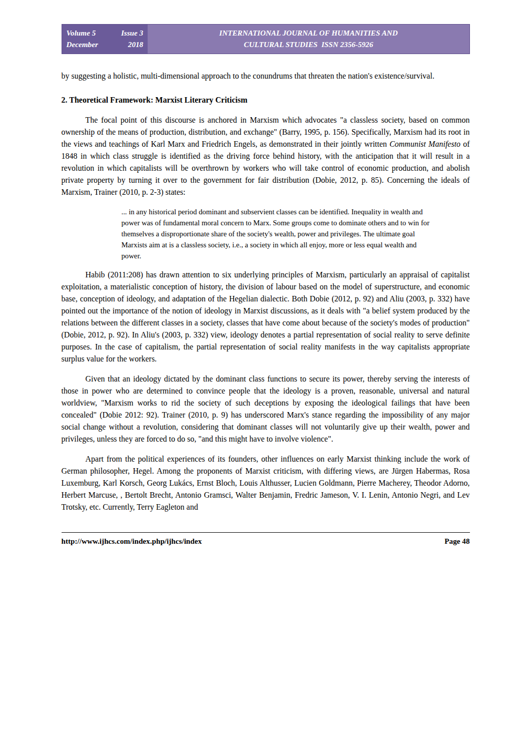Volume 5 Issue 3
December 2018
INTERNATIONAL JOURNAL OF HUMANITIES AND
CULTURAL STUDIES ISSN 2356-5926
by suggesting a holistic, multi-dimensional approach to the conundrums that threaten the nation's existence/survival.
2. Theoretical Framework: Marxist Literary Criticism
The focal point of this discourse is anchored in Marxism which advocates "a classless society, based on common ownership of the means of production, distribution, and exchange" (Barry, 1995, p. 156). Specifically, Marxism had its root in the views and teachings of Karl Marx and Friedrich Engels, as demonstrated in their jointly written Communist Manifesto of 1848 in which class struggle is identified as the driving force behind history, with the anticipation that it will result in a revolution in which capitalists will be overthrown by workers who will take control of economic production, and abolish private property by turning it over to the government for fair distribution (Dobie, 2012, p. 85). Concerning the ideals of Marxism, Trainer (2010, p. 2-3) states:
... in any historical period dominant and subservient classes can be identified. Inequality in wealth and power was of fundamental moral concern to Marx. Some groups come to dominate others and to win for themselves a disproportionate share of the society's wealth, power and privileges. The ultimate goal Marxists aim at is a classless society, i.e., a society in which all enjoy, more or less equal wealth and power.
Habib (2011:208) has drawn attention to six underlying principles of Marxism, particularly an appraisal of capitalist exploitation, a materialistic conception of history, the division of labour based on the model of superstructure, and economic base, conception of ideology, and adaptation of the Hegelian dialectic. Both Dobie (2012, p. 92) and Aliu (2003, p. 332) have pointed out the importance of the notion of ideology in Marxist discussions, as it deals with "a belief system produced by the relations between the different classes in a society, classes that have come about because of the society's modes of production" (Dobie, 2012, p. 92). In Aliu's (2003, p. 332) view, ideology denotes a partial representation of social reality to serve definite purposes. In the case of capitalism, the partial representation of social reality manifests in the way capitalists appropriate surplus value for the workers.
Given that an ideology dictated by the dominant class functions to secure its power, thereby serving the interests of those in power who are determined to convince people that the ideology is a proven, reasonable, universal and natural worldview, "Marxism works to rid the society of such deceptions by exposing the ideological failings that have been concealed" (Dobie 2012: 92). Trainer (2010, p. 9) has underscored Marx's stance regarding the impossibility of any major social change without a revolution, considering that dominant classes will not voluntarily give up their wealth, power and privileges, unless they are forced to do so, "and this might have to involve violence".
Apart from the political experiences of its founders, other influences on early Marxist thinking include the work of German philosopher, Hegel. Among the proponents of Marxist criticism, with differing views, are Jürgen Habermas, Rosa Luxemburg, Karl Korsch, Georg Lukács, Ernst Bloch, Louis Althusser, Lucien Goldmann, Pierre Macherey, Theodor Adorno, Herbert Marcuse, , Bertolt Brecht, Antonio Gramsci, Walter Benjamin, Fredric Jameson, V. I. Lenin, Antonio Negri, and Lev Trotsky, etc. Currently, Terry Eagleton and
http://www.ijhcs.com/index.php/ijhcs/index Page 48